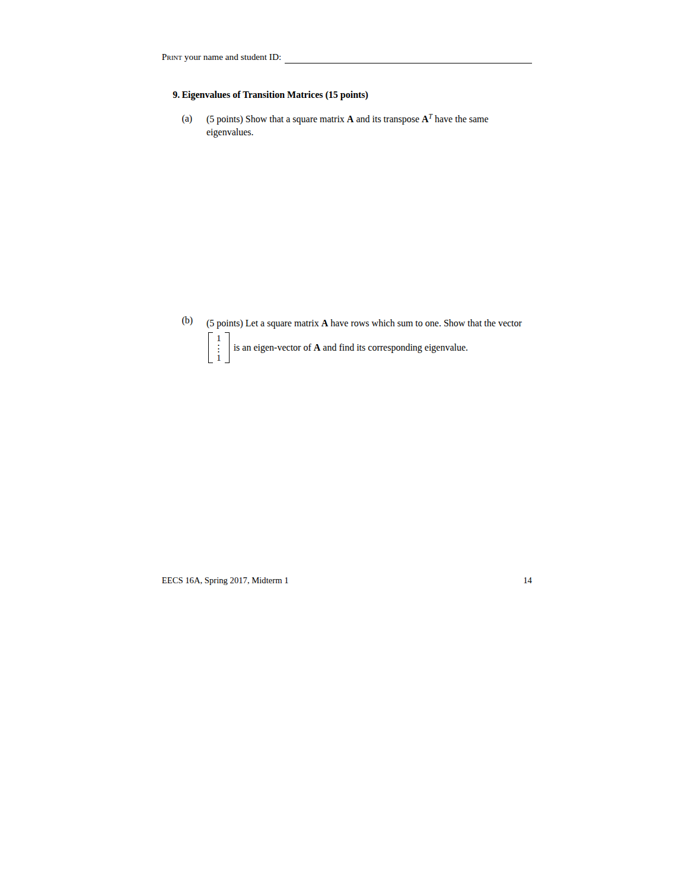Print your name and student ID:
9. Eigenvalues of Transition Matrices (15 points)
(a) (5 points) Show that a square matrix A and its transpose AT have the same eigenvalues.
(b) (5 points) Let a square matrix A have rows which sum to one. Show that the vector 1⋮1 is an eigen‑vector of A and find its corresponding eigenvalue.
EECS 16A, Spring 2017, Midterm 1 14